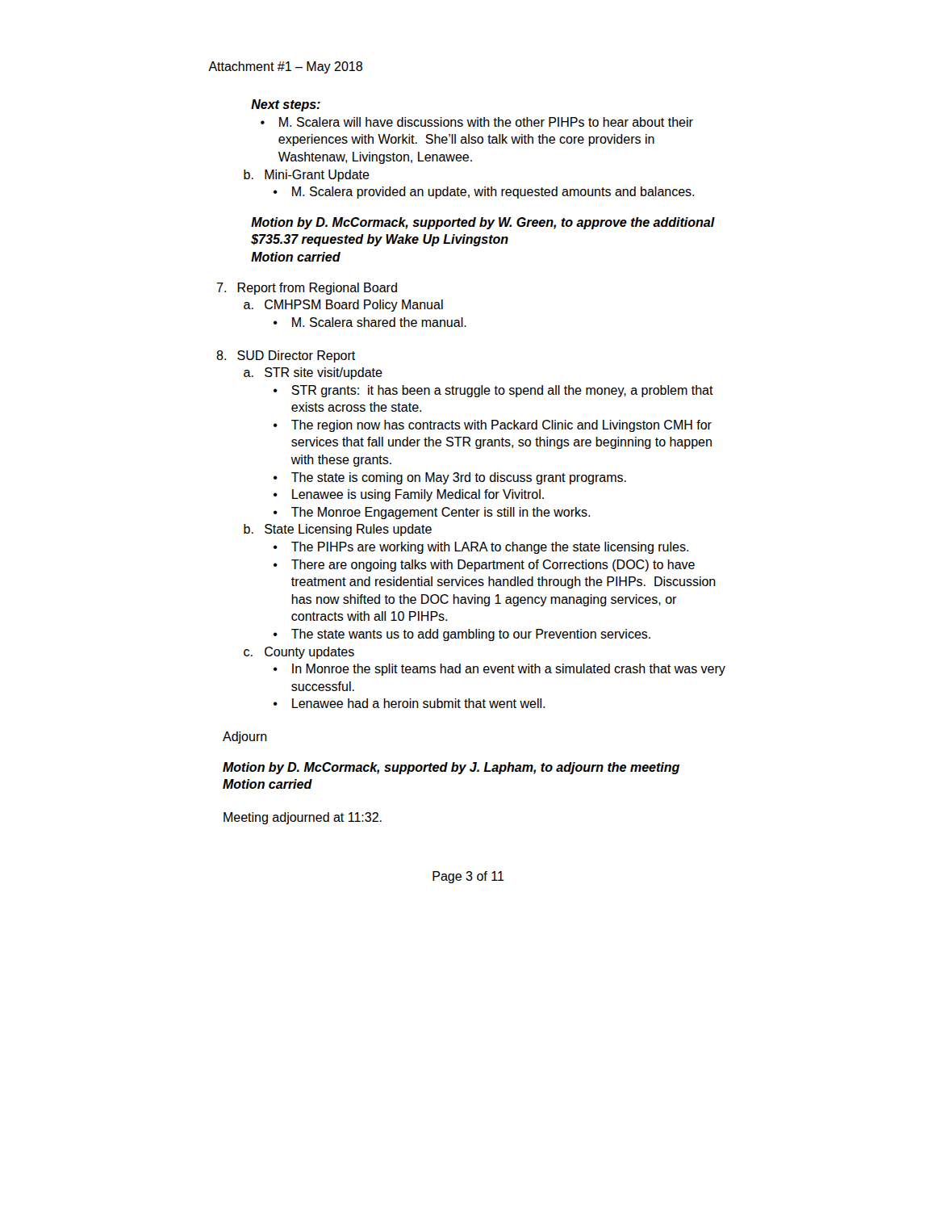Attachment #1 – May 2018
Next steps:
M. Scalera will have discussions with the other PIHPs to hear about their experiences with Workit. She’ll also talk with the core providers in Washtenaw, Livingston, Lenawee.
Mini-Grant Update
M. Scalera provided an update, with requested amounts and balances.
Motion by D. McCormack, supported by W. Green, to approve the additional $735.37 requested by Wake Up Livingston
Motion carried
Report from Regional Board
CMHPSM Board Policy Manual
M. Scalera shared the manual.
SUD Director Report
STR site visit/update
STR grants: it has been a struggle to spend all the money, a problem that exists across the state.
The region now has contracts with Packard Clinic and Livingston CMH for services that fall under the STR grants, so things are beginning to happen with these grants.
The state is coming on May 3rd to discuss grant programs.
Lenawee is using Family Medical for Vivitrol.
The Monroe Engagement Center is still in the works.
State Licensing Rules update
The PIHPs are working with LARA to change the state licensing rules.
There are ongoing talks with Department of Corrections (DOC) to have treatment and residential services handled through the PIHPs. Discussion has now shifted to the DOC having 1 agency managing services, or contracts with all 10 PIHPs.
The state wants us to add gambling to our Prevention services.
County updates
In Monroe the split teams had an event with a simulated crash that was very successful.
Lenawee had a heroin submit that went well.
Adjourn
Motion by D. McCormack, supported by J. Lapham, to adjourn the meeting
Motion carried
Meeting adjourned at 11:32.
Page 3 of 11